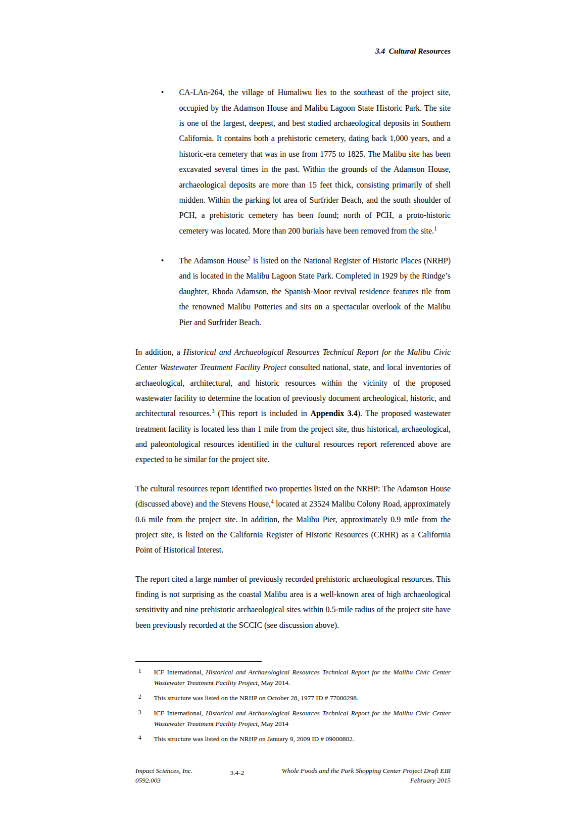3.4 Cultural Resources
CA-LAn-264, the village of Humaliwu lies to the southeast of the project site, occupied by the Adamson House and Malibu Lagoon State Historic Park. The site is one of the largest, deepest, and best studied archaeological deposits in Southern California. It contains both a prehistoric cemetery, dating back 1,000 years, and a historic-era cemetery that was in use from 1775 to 1825. The Malibu site has been excavated several times in the past. Within the grounds of the Adamson House, archaeological deposits are more than 15 feet thick, consisting primarily of shell midden. Within the parking lot area of Surfrider Beach, and the south shoulder of PCH, a prehistoric cemetery has been found; north of PCH, a proto-historic cemetery was located. More than 200 burials have been removed from the site.1
The Adamson House2 is listed on the National Register of Historic Places (NRHP) and is located in the Malibu Lagoon State Park. Completed in 1929 by the Rindge’s daughter, Rhoda Adamson, the Spanish-Moor revival residence features tile from the renowned Malibu Potteries and sits on a spectacular overlook of the Malibu Pier and Surfrider Beach.
In addition, a Historical and Archaeological Resources Technical Report for the Malibu Civic Center Wastewater Treatment Facility Project consulted national, state, and local inventories of archaeological, architectural, and historic resources within the vicinity of the proposed wastewater facility to determine the location of previously document archeological, historic, and architectural resources.3 (This report is included in Appendix 3.4). The proposed wastewater treatment facility is located less than 1 mile from the project site, thus historical, archaeological, and paleontological resources identified in the cultural resources report referenced above are expected to be similar for the project site.
The cultural resources report identified two properties listed on the NRHP: The Adamson House (discussed above) and the Stevens House,4 located at 23524 Malibu Colony Road, approximately 0.6 mile from the project site. In addition, the Malibu Pier, approximately 0.9 mile from the project site, is listed on the California Register of Historic Resources (CRHR) as a California Point of Historical Interest.
The report cited a large number of previously recorded prehistoric archaeological resources. This finding is not surprising as the coastal Malibu area is a well-known area of high archaeological sensitivity and nine prehistoric archaeological sites within 0.5-mile radius of the project site have been previously recorded at the SCCIC (see discussion above).
ICF International, Historical and Archaeological Resources Technical Report for the Malibu Civic Center Wastewater Treatment Facility Project, May 2014.
This structure was listed on the NRHP on October 28, 1977 ID # 77000298.
ICF International, Historical and Archaeological Resources Technical Report for the Malibu Civic Center Wastewater Treatment Facility Project, May 2014
This structure was listed on the NRHP on January 9, 2009 ID # 09000802.
Impact Sciences, Inc.
0592.003
3.4-2
Whole Foods and the Park Shopping Center Project Draft EIR
February 2015